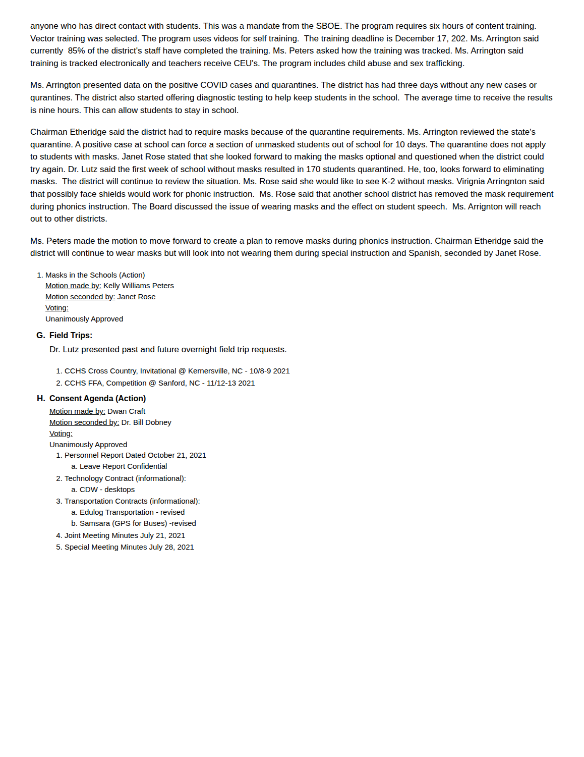anyone who has direct contact with students. This was a mandate from the SBOE. The program requires six hours of content training. Vector training was selected. The program uses videos for self training. The training deadline is December 17, 202. Ms. Arrington said currently 85% of the district's staff have completed the training. Ms. Peters asked how the training was tracked. Ms. Arrington said training is tracked electronically and teachers receive CEU's. The program includes child abuse and sex trafficking.
Ms. Arrington presented data on the positive COVID cases and quarantines. The district has had three days without any new cases or qurantines. The district also started offering diagnostic testing to help keep students in the school. The average time to receive the results is nine hours. This can allow students to stay in school.
Chairman Etheridge said the district had to require masks because of the quarantine requirements. Ms. Arrington reviewed the state's quarantine. A positive case at school can force a section of unmasked students out of school for 10 days. The quarantine does not apply to students with masks. Janet Rose stated that she looked forward to making the masks optional and questioned when the district could try again. Dr. Lutz said the first week of school without masks resulted in 170 students quarantined. He, too, looks forward to eliminating masks. The district will continue to review the situation. Ms. Rose said she would like to see K-2 without masks. Virignia Arringnton said that possibly face shields would work for phonic instruction. Ms. Rose said that another school district has removed the mask requirement during phonics instruction. The Board discussed the issue of wearing masks and the effect on student speech. Ms. Arrignton will reach out to other districts.
Ms. Peters made the motion to move forward to create a plan to remove masks during phonics instruction. Chairman Etheridge said the district will continue to wear masks but will look into not wearing them during special instruction and Spanish, seconded by Janet Rose.
Masks in the Schools (Action)
Motion made by: Kelly Williams Peters
Motion seconded by: Janet Rose
Voting:
Unanimously Approved
G.
Field Trips:
Dr. Lutz presented past and future overnight field trip requests.
CCHS Cross Country, Invitational @ Kernersville, NC - 10/8-9 2021
CCHS FFA, Competition @ Sanford, NC - 11/12-13 2021
H.
Consent Agenda (Action)
Motion made by: Dwan Craft
Motion seconded by: Dr. Bill Dobney
Voting:
Unanimously Approved
Personnel Report Dated October 21, 2021
Leave Report Confidential
Technology Contract (informational):
CDW - desktops
Transportation Contracts (informational):
Edulog Transportation - revised
Samsara (GPS for Buses) -revised
Joint Meeting Minutes July 21, 2021
Special Meeting Minutes July 28, 2021